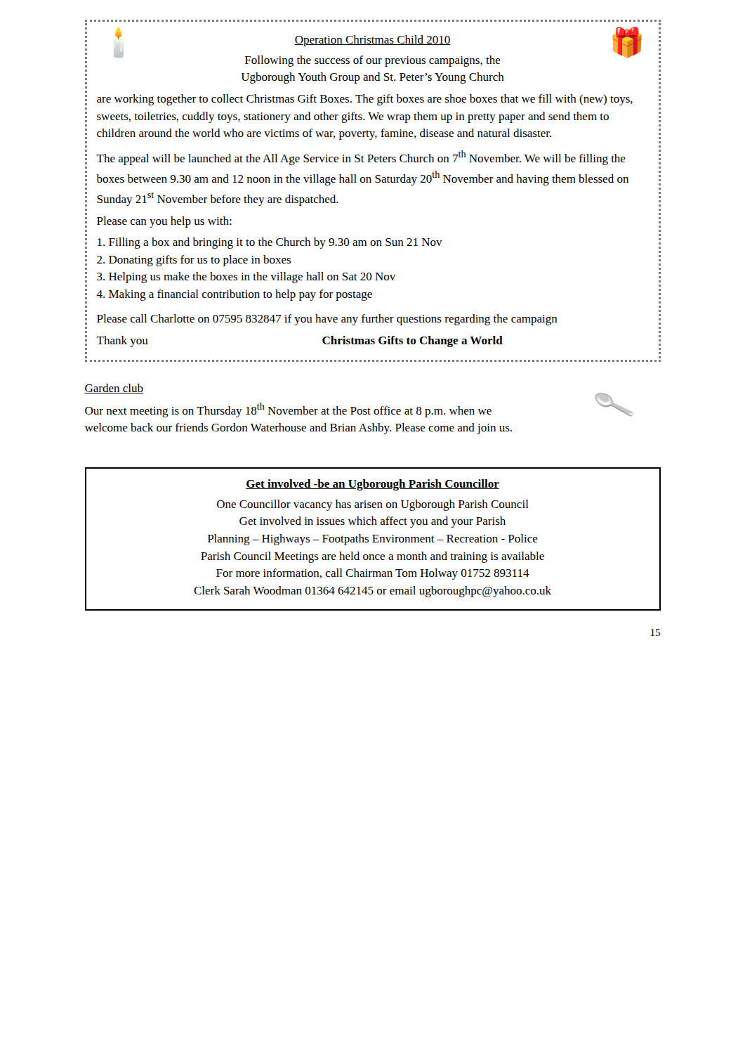🕯️
Operation Christmas Child 2010
Following the success of our previous campaigns, the
Ugborough Youth Group and St. Peter’s Young Church
🎁
are working together to collect Christmas Gift Boxes. The gift boxes are shoe boxes that we fill with (new) toys, sweets, toiletries, cuddly toys, stationery and other gifts. We wrap them up in pretty paper and send them to children around the world who are victims of war, poverty, famine, disease and natural disaster.
The appeal will be launched at the All Age Service in St Peters Church on 7th November. We will be filling the boxes between 9.30 am and 12 noon in the village hall on Saturday 20th November and having them blessed on Sunday 21st November before they are dispatched.
Please can you help us with:
1. Filling a box and bringing it to the Church by 9.30 am on Sun 21 Nov
2. Donating gifts for us to place in boxes
3. Helping us make the boxes in the village hall on Sat 20 Nov
4. Making a financial contribution to help pay for postage
Please call Charlotte on 07595 832847 if you have any further questions regarding the campaign
Thank you Christmas Gifts to Change a World
🥄
Garden club
Our next meeting is on Thursday 18th November at the Post office at 8 p.m. when we welcome back our friends Gordon Waterhouse and Brian Ashby. Please come and join us.
Get involved -be an Ugborough Parish Councillor
One Councillor vacancy has arisen on Ugborough Parish Council
Get involved in issues which affect you and your Parish
Planning – Highways – Footpaths Environment – Recreation - Police
Parish Council Meetings are held once a month and training is available
For more information, call Chairman Tom Holway 01752 893114
Clerk Sarah Woodman 01364 642145 or email ugboroughpc@yahoo.co.uk
15